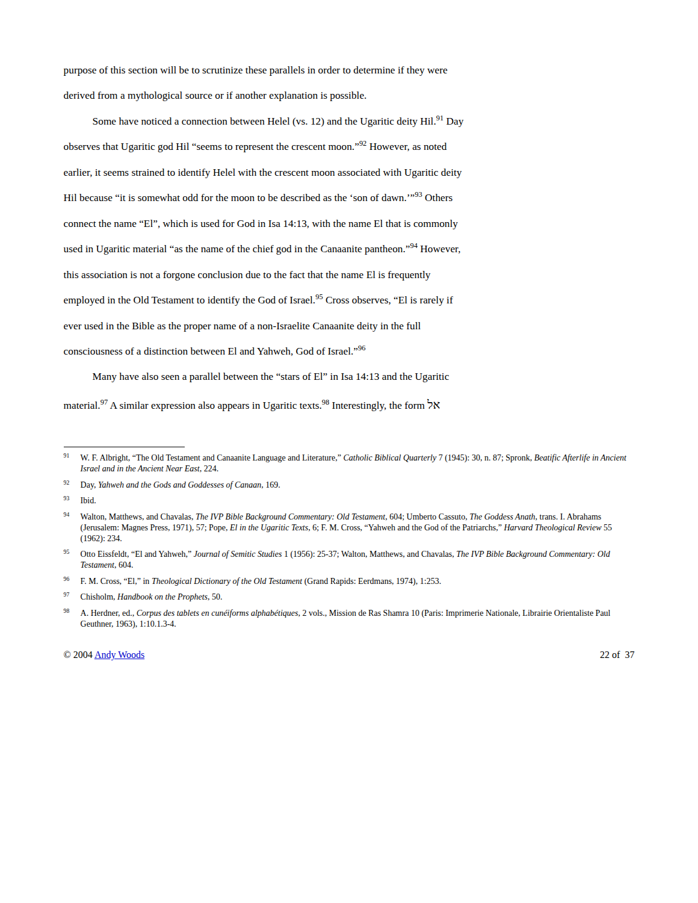purpose of this section will be to scrutinize these parallels in order to determine if they were
derived from a mythological source or if another explanation is possible.
Some have noticed a connection between Helel (vs. 12) and the Ugaritic deity Hil.91 Day
observes that Ugaritic god Hil “seems to represent the crescent moon.”92 However, as noted
earlier, it seems strained to identify Helel with the crescent moon associated with Ugaritic deity
Hil because “it is somewhat odd for the moon to be described as the ‘son of dawn.’”93 Others
connect the name “El”, which is used for God in Isa 14:13, with the name El that is commonly
used in Ugaritic material “as the name of the chief god in the Canaanite pantheon.”94 However,
this association is not a forgone conclusion due to the fact that the name El is frequently
employed in the Old Testament to identify the God of Israel.95 Cross observes, “El is rarely if
ever used in the Bible as the proper name of a non-Israelite Canaanite deity in the full
consciousness of a distinction between El and Yahweh, God of Israel.”96
Many have also seen a parallel between the “stars of El” in Isa 14:13 and the Ugaritic
material.97 A similar expression also appears in Ugaritic texts.98 Interestingly, the form אל
91
W. F. Albright, “The Old Testament and Canaanite Language and Literature,” Catholic Biblical Quarterly 7 (1945): 30, n. 87; Spronk, Beatific Afterlife in Ancient Israel and in the Ancient Near East, 224.
92
Day, Yahweh and the Gods and Goddesses of Canaan, 169.
93
Ibid.
94
Walton, Matthews, and Chavalas, The IVP Bible Background Commentary: Old Testament, 604; Umberto Cassuto, The Goddess Anath, trans. I. Abrahams (Jerusalem: Magnes Press, 1971), 57; Pope, El in the Ugaritic Texts, 6; F. M. Cross, “Yahweh and the God of the Patriarchs,” Harvard Theological Review 55 (1962): 234.
95
Otto Eissfeldt, “El and Yahweh,” Journal of Semitic Studies 1 (1956): 25-37; Walton, Matthews, and Chavalas, The IVP Bible Background Commentary: Old Testament, 604.
96
F. M. Cross, “El,” in Theological Dictionary of the Old Testament (Grand Rapids: Eerdmans, 1974), 1:253.
97
Chisholm, Handbook on the Prophets, 50.
98
A. Herdner, ed., Corpus des tablets en cunéiforms alphabétiques, 2 vols., Mission de Ras Shamra 10 (Paris: Imprimerie Nationale, Librairie Orientaliste Paul Geuthner, 1963), 1:10.1.3-4.
© 2004 Andy Woods
22 of 37